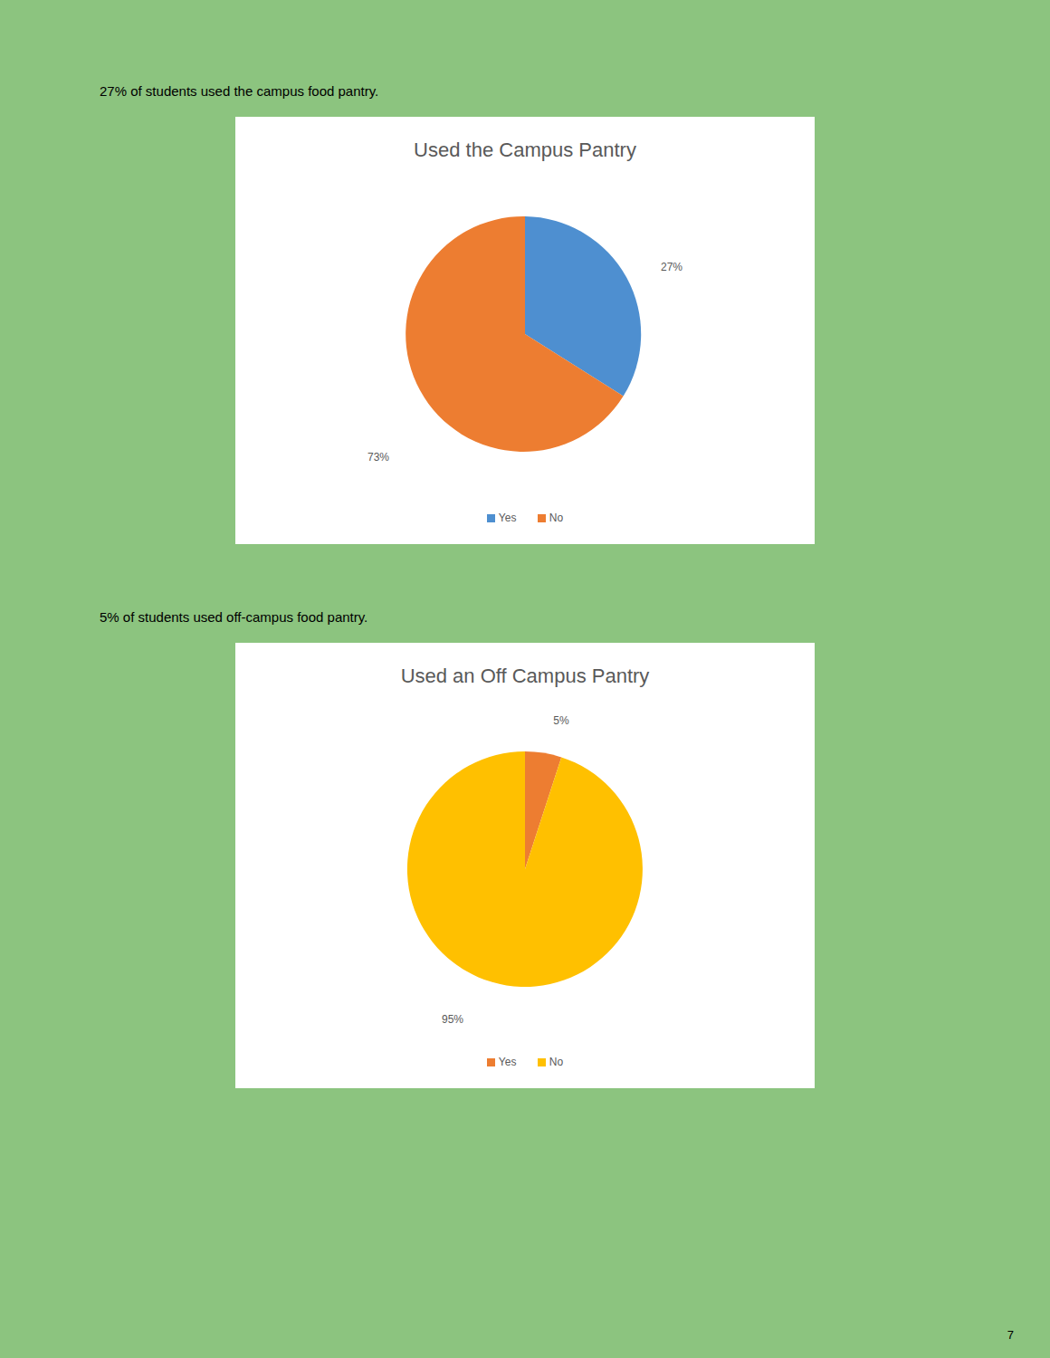27% of students used the campus food pantry.
Used the Campus Pantry
27% 73%
Yes No
5% of students used off-campus food pantry.
Used an Off Campus Pantry
5% 95%
Yes No
7